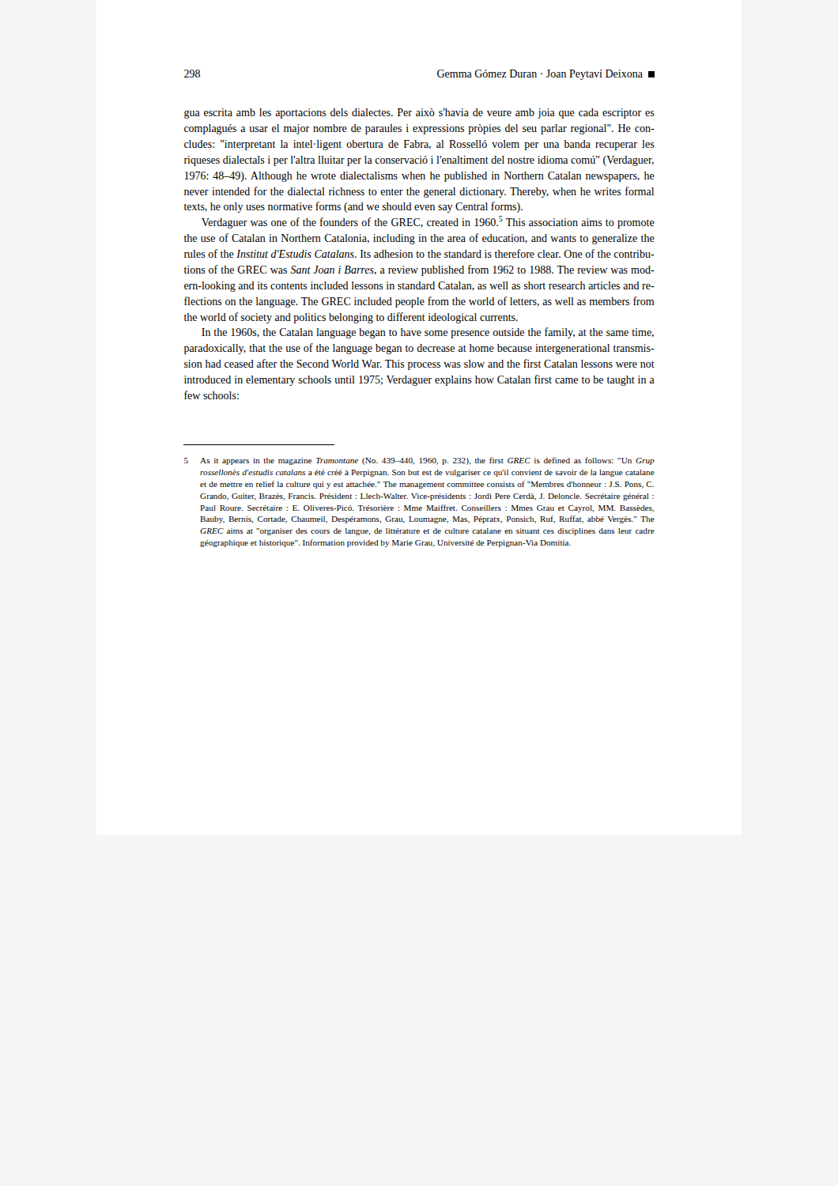298 Gemma Gómez Duran · Joan Peytaví Deixona
gua escrita amb les aportacions dels dialectes. Per això s'havia de veure amb joia que cada escriptor es complagués a usar el major nombre de paraules i expressions pròpies del seu parlar regional". He concludes: "interpretant la intel·ligent obertura de Fabra, al Rosselló volem per una banda recuperar les riqueses dialectals i per l'altra lluitar per la conservació i l'enaltiment del nostre idioma comú" (Verdaguer, 1976: 48–49). Although he wrote dialectalisms when he published in Northern Catalan newspapers, he never intended for the dialectal richness to enter the general dictionary. Thereby, when he writes formal texts, he only uses normative forms (and we should even say Central forms).
Verdaguer was one of the founders of the GREC, created in 1960.5 This association aims to promote the use of Catalan in Northern Catalonia, including in the area of education, and wants to generalize the rules of the Institut d'Estudis Catalans. Its adhesion to the standard is therefore clear. One of the contributions of the GREC was Sant Joan i Barres, a review published from 1962 to 1988. The review was modern-looking and its contents included lessons in standard Catalan, as well as short research articles and reflections on the language. The GREC included people from the world of letters, as well as members from the world of society and politics belonging to different ideological currents.
In the 1960s, the Catalan language began to have some presence outside the family, at the same time, paradoxically, that the use of the language began to decrease at home because intergenerational transmission had ceased after the Second World War. This process was slow and the first Catalan lessons were not introduced in elementary schools until 1975; Verdaguer explains how Catalan first came to be taught in a few schools:
5 As it appears in the magazine Tramontane (No. 439–440, 1960, p. 232), the first GREC is defined as follows: "Un Grup rossellonès d'estudis catalans a été créé à Perpignan. Son but est de vulgariser ce qu'il convient de savoir de la langue catalane et de mettre en relief la culture qui y est attachée." The management committee consists of "Membres d'honneur : J.S. Pons, C. Grando, Guiter, Brazès, Francis. Président : Llech-Walter. Vice-présidents : Jordi Pere Cerdà, J. Deloncle. Secrétaire général : Paul Roure. Secrétaire : E. Oliveres-Picó. Trésorière : Mme Maiffret. Conseillers : Mmes Grau et Cayrol, MM. Bassèdes, Bauby, Bernis, Cortade, Chaumeil, Despéramons, Grau, Loumagne, Mas, Pépratx, Ponsich, Ruf, Ruffat, abbé Vergès." The GREC aims at "organiser des cours de langue, de littérature et de culture catalane en situant ces disciplines dans leur cadre géographique et historique". Information provided by Marie Grau, Université de Perpignan-Via Domitia.